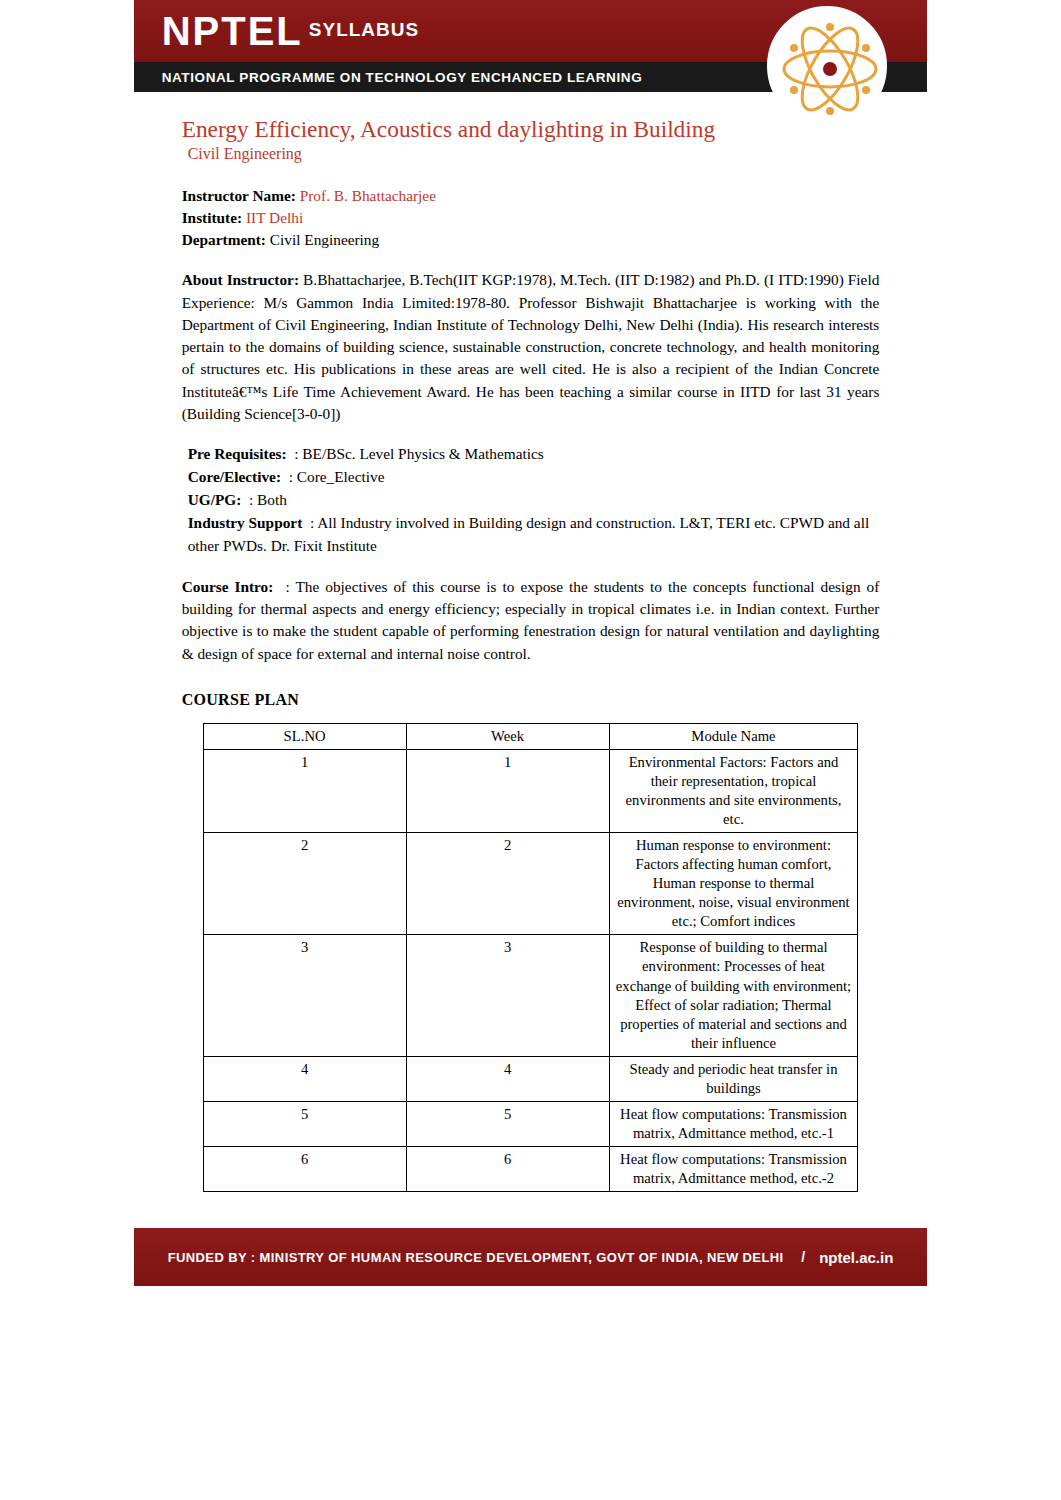NPTEL SYLLABUS
NATIONAL PROGRAMME ON TECHNOLOGY ENCHANCED LEARNING
Energy Efficiency, Acoustics and daylighting in Building
Civil Engineering
Instructor Name: Prof. B. Bhattacharjee
Institute: IIT Delhi
Department: Civil Engineering
About Instructor: B.Bhattacharjee, B.Tech(IIT KGP:1978), M.Tech. (IIT D:1982) and Ph.D. (I ITD:1990) Field Experience: M/s Gammon India Limited:1978-80. Professor Bishwajit Bhattacharjee is working with the Department of Civil Engineering, Indian Institute of Technology Delhi, New Delhi (India). His research interests pertain to the domains of building science, sustainable construction, concrete technology, and health monitoring of structures etc. His publications in these areas are well cited. He is also a recipient of the Indian Concrete Instituteâ€™s Life Time Achievement Award. He has been teaching a similar course in IITD for last 31 years (Building Science[3-0-0])
Pre Requisites: : BE/BSc. Level Physics & Mathematics
Core/Elective: : Core_Elective
UG/PG: : Both
Industry Support : All Industry involved in Building design and construction. L&T, TERI etc. CPWD and all other PWDs. Dr. Fixit Institute
Course Intro: : The objectives of this course is to expose the students to the concepts functional design of building for thermal aspects and energy efficiency; especially in tropical climates i.e. in Indian context. Further objective is to make the student capable of performing fenestration design for natural ventilation and daylighting & design of space for external and internal noise control.
COURSE PLAN
| SL.NO | Week | Module Name |
| --- | --- | --- |
| 1 | 1 | Environmental Factors: Factors and their representation, tropical environments and site environments, etc. |
| 2 | 2 | Human response to environment: Factors affecting human comfort, Human response to thermal environment, noise, visual environment etc.; Comfort indices |
| 3 | 3 | Response of building to thermal environment: Processes of heat exchange of building with environment; Effect of solar radiation; Thermal properties of material and sections and their influence |
| 4 | 4 | Steady and periodic heat transfer in buildings |
| 5 | 5 | Heat flow computations: Transmission matrix, Admittance method, etc.-1 |
| 6 | 6 | Heat flow computations: Transmission matrix, Admittance method, etc.-2 |
FUNDED BY : MINISTRY OF HUMAN RESOURCE DEVELOPMENT, GOVT OF INDIA, NEW DELHI
/ nptel.ac.in